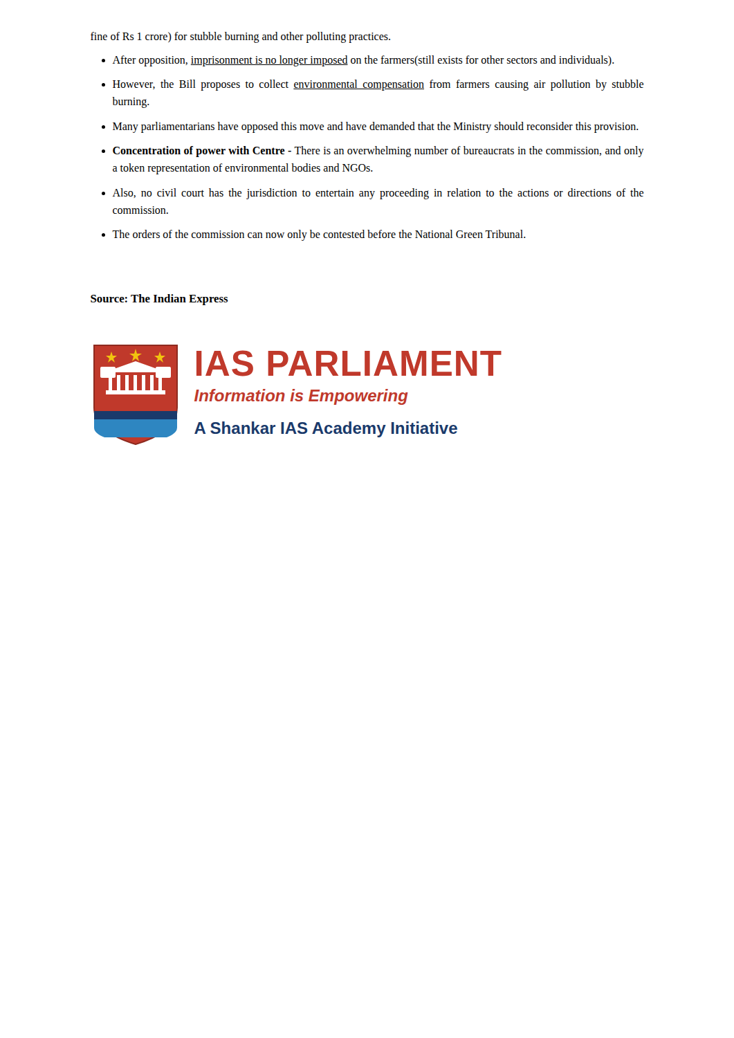fine of Rs 1 crore) for stubble burning and other polluting practices.
After opposition, imprisonment is no longer imposed on the farmers(still exists for other sectors and individuals).
However, the Bill proposes to collect environmental compensation from farmers causing air pollution by stubble burning.
Many parliamentarians have opposed this move and have demanded that the Ministry should reconsider this provision.
Concentration of power with Centre - There is an overwhelming number of bureaucrats in the commission, and only a token representation of environmental bodies and NGOs.
Also, no civil court has the jurisdiction to entertain any proceeding in relation to the actions or directions of the commission.
The orders of the commission can now only be contested before the National Green Tribunal.
Source: The Indian Express
IAS PARLIAMENT
Information is Empowering
A Shankar IAS Academy Initiative